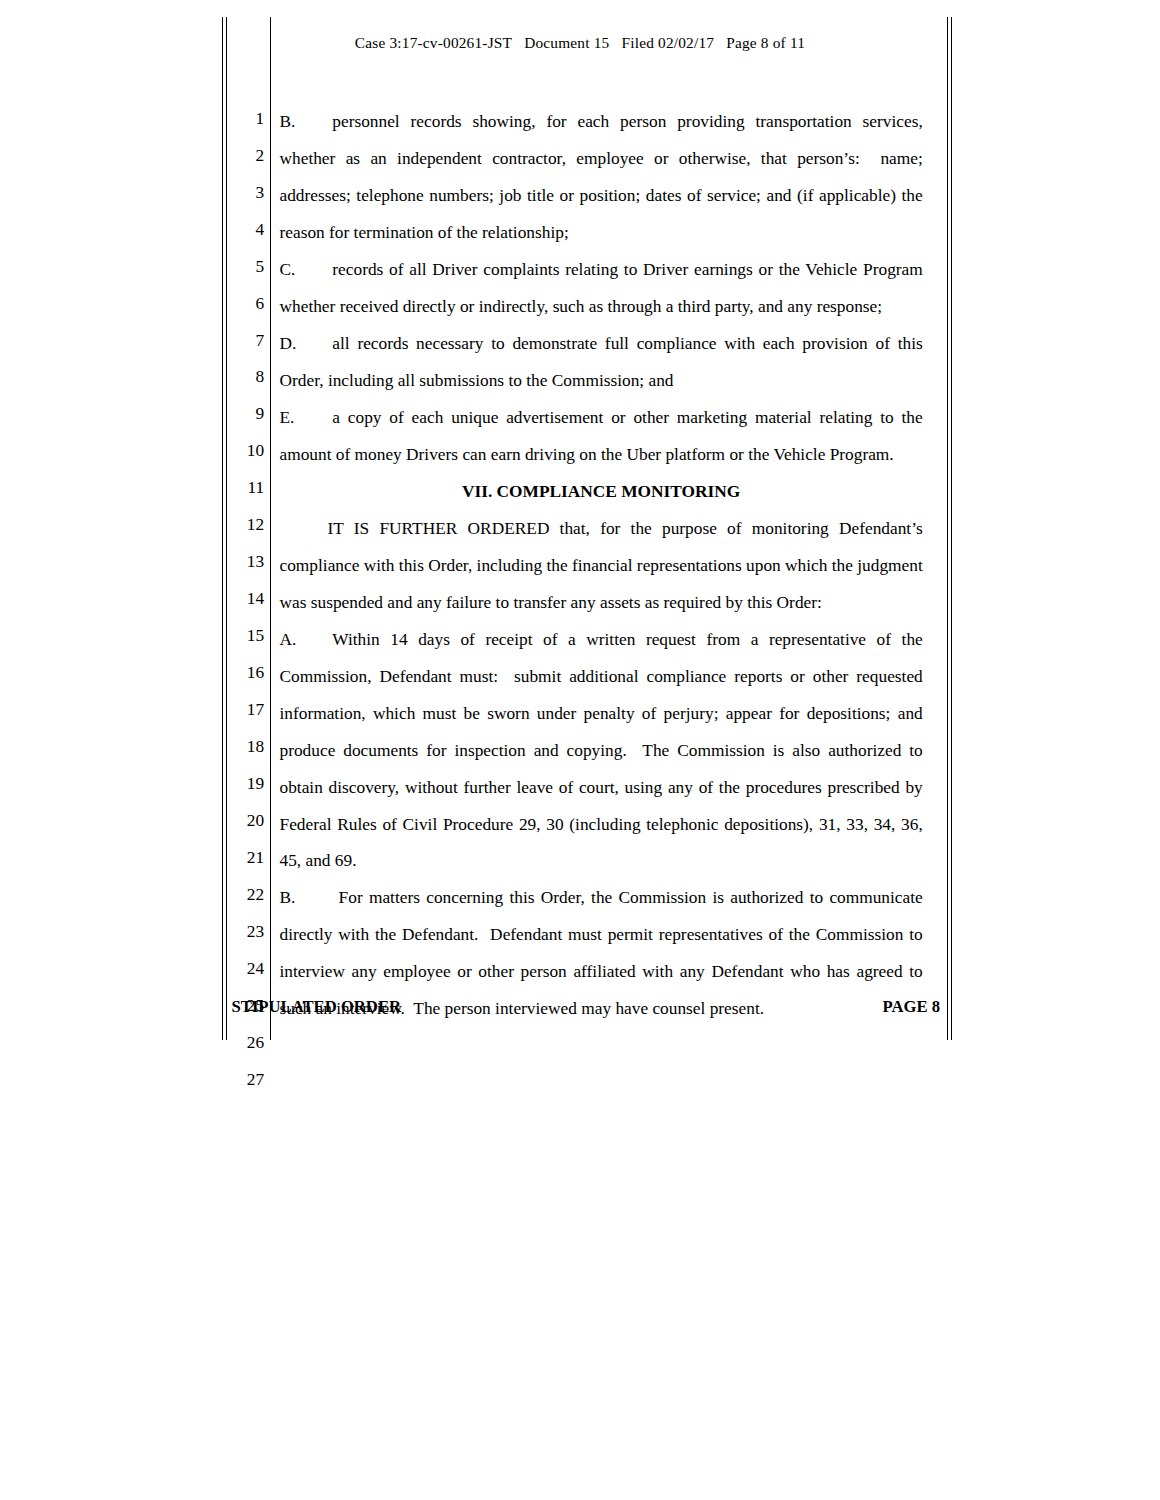Case 3:17-cv-00261-JST Document 15 Filed 02/02/17 Page 8 of 11
1
2
3
4
5
6
7
8
9
10
11
12
13
14
15
16
17
18
19
20
21
22
23
24
25
26
27
B. personnel records showing, for each person providing transportation services, whether as an independent contractor, employee or otherwise, that person’s: name; addresses; telephone numbers; job title or position; dates of service; and (if applicable) the reason for termination of the relationship;
C. records of all Driver complaints relating to Driver earnings or the Vehicle Program whether received directly or indirectly, such as through a third party, and any response;
D. all records necessary to demonstrate full compliance with each provision of this Order, including all submissions to the Commission; and
E. a copy of each unique advertisement or other marketing material relating to the amount of money Drivers can earn driving on the Uber platform or the Vehicle Program.
VII. COMPLIANCE MONITORING
IT IS FURTHER ORDERED that, for the purpose of monitoring Defendant’s compliance with this Order, including the financial representations upon which the judgment was suspended and any failure to transfer any assets as required by this Order:
A. Within 14 days of receipt of a written request from a representative of the Commission, Defendant must: submit additional compliance reports or other requested information, which must be sworn under penalty of perjury; appear for depositions; and produce documents for inspection and copying. The Commission is also authorized to obtain discovery, without further leave of court, using any of the procedures prescribed by Federal Rules of Civil Procedure 29, 30 (including telephonic depositions), 31, 33, 34, 36, 45, and 69.
B. For matters concerning this Order, the Commission is authorized to communicate directly with the Defendant. Defendant must permit representatives of the Commission to interview any employee or other person affiliated with any Defendant who has agreed to such an interview. The person interviewed may have counsel present.
STIPULATED ORDER PAGE 8